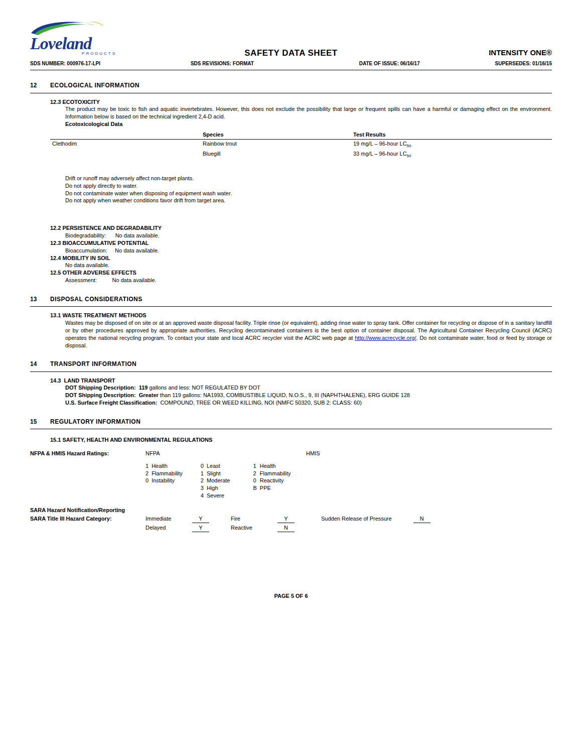Loveland
PRODUCTS
SAFETY DATA SHEET
INTENSITY ONE®
SDS NUMBER: 000976-17-LPI SDS REVISIONS: FORMAT DATE OF ISSUE: 06/16/17 SUPERSEDES: 01/16/15
12 ECOLOGICAL INFORMATION
12.3 ECOTOXICITY
The product may be toxic to fish and aquatic invertebrates. However, this does not exclude the possibility that large or frequent spills can have a harmful or damaging effect on the environment. Information below is based on the technical ingredient 2,4-D acid.
Ecotoxicological Data
| | Species | Test Results |
| --- | --- | --- |
| Clethodim | Rainbow trout | 19 mg/L – 96-hour LC 50 |
| | Bluegill | 33 mg/L – 96-hour LC 50 |
Drift or runoff may adversely affect non-target plants.
Do not apply directly to water.
Do not contaminate water when disposing of equipment wash water.
Do not apply when weather conditions favor drift from target area.
12.2 PERSISTENCE AND DEGRADABILITY
Biodegradability: No data available.
12.3 BIOACCUMULATIVE POTENTIAL
Bioaccumulation: No data available.
12.4 MOBILITY IN SOIL
No data available.
12.5 OTHER ADVERSE EFFECTS
Assessment: No data available.
13 DISPOSAL CONSIDERATIONS
13.1 WASTE TREATMENT METHODS
Wastes may be disposed of on site or at an approved waste disposal facility. Triple rinse (or equivalent), adding rinse water to spray tank. Offer container for recycling or dispose of in a sanitary landfill or by other procedures approved by appropriate authorities. Recycling decontaminated containers is the best option of container disposal. The Agricultural Container Recycling Council (ACRC) operates the national recycling program. To contact your state and local ACRC recycler visit the ACRC web page at http://www.acrecycle.org/. Do not contaminate water, food or feed by storage or disposal.
14 TRANSPORT INFORMATION
14.3 LAND TRANSPORT
DOT Shipping Description: 119 gallons and less: NOT REGULATED BY DOT
DOT Shipping Description: Greater than 119 gallons: NA1993, COMBUSTIBLE LIQUID, N.O.S., 9, III (NAPHTHALENE), ERG GUIDE 128
U.S. Surface Freight Classification: COMPOUND, TREE OR WEED KILLING, NOI (NMFC 50320, SUB 2: CLASS: 60)
15 REGULATORY INFORMATION
15.1 SAFETY, HEALTH AND ENVIRONMENTAL REGULATIONS
NFPA & HMIS Hazard Ratings:
NFPA
HMIS
| 1 | Health | 0 | Least | 1 | Health |
| 2 | Flammability | 1 | Slight | 2 | Flammability |
| 0 | Instability | 2 | Moderate | 0 | Reactivity |
| | | 3 | High | B | PPE |
| | | 4 | Severe | | |
SARA Hazard Notification/Reporting
SARA Title III Hazard Category:
Immediate Y Fire Y Sudden Release of Pressure N
Delayed Y Reactive N
PAGE 5 OF 6